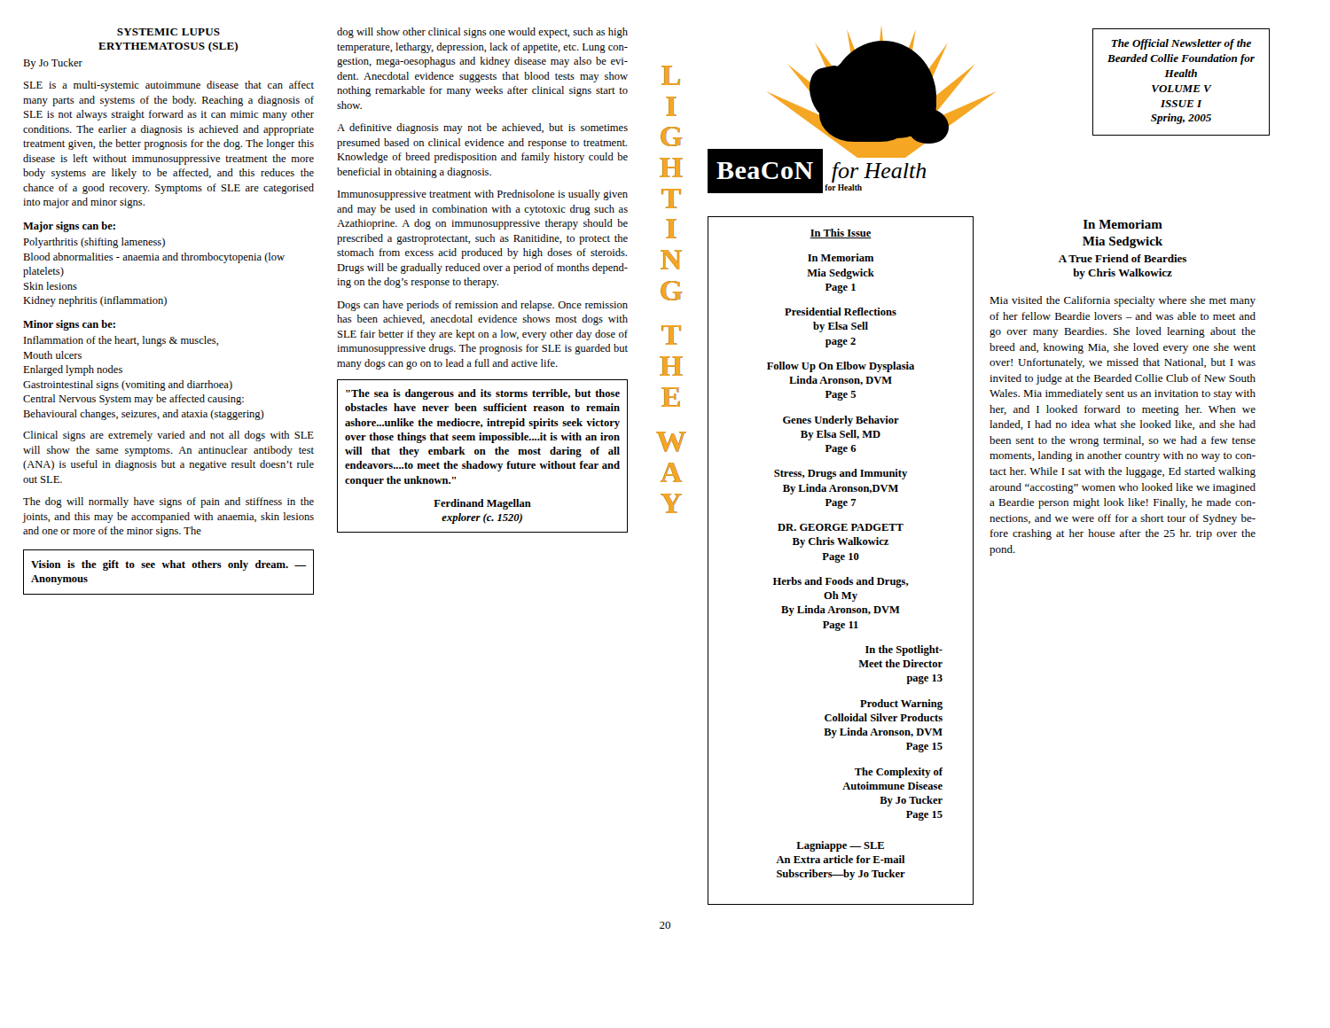SYSTEMIC LUPUS
ERYTHEMATOSUS (SLE)
By Jo Tucker
SLE is a multi-systemic autoimmune disease that can affect many parts and systems of the body. Reaching a diagnosis of SLE is not always straight forward as it can mimic many other conditions. The earlier a diagnosis is achieved and appropriate treatment given, the better prognosis for the dog. The longer this disease is left without immunosuppressive treatment the more body systems are likely to be affected, and this reduces the chance of a good recovery. Symptoms of SLE are categorised into major and minor signs.
Major signs can be:
Polyarthritis (shifting lameness)
Blood abnormalities - anaemia and thrombocytopenia (low platelets)
Skin lesions
Kidney nephritis (inflammation)
Minor signs can be:
Inflammation of the heart, lungs & muscles,
Mouth ulcers
Enlarged lymph nodes
Gastrointestinal signs (vomiting and diarrhoea)
Central Nervous System may be affected causing:
Behavioural changes, seizures, and ataxia (staggering)
Clinical signs are extremely varied and not all dogs with SLE will show the same symptoms. An antinuclear antibody test (ANA) is useful in diagnosis but a negative result doesn’t rule out SLE.
The dog will normally have signs of pain and stiffness in the joints, and this may be accompanied with anaemia, skin lesions and one or more of the minor signs. The
Vision is the gift to see what others only dream. — Anonymous
dog will show other clinical signs one would expect, such as high temperature, lethargy, depression, lack of appetite, etc. Lung congestion, mega-oesophagus and kidney disease may also be evident. Anecdotal evidence suggests that blood tests may show nothing remarkable for many weeks after clinical signs start to show.
A definitive diagnosis may not be achieved, but is sometimes presumed based on clinical evidence and response to treatment. Knowledge of breed predisposition and family history could be beneficial in obtaining a diagnosis.
Immunosuppressive treatment with Prednisolone is usually given and may be used in combination with a cytotoxic drug such as Azathioprine. A dog on immunosuppressive therapy should be prescribed a gastroprotectant, such as Ranitidine, to protect the stomach from excess acid produced by high doses of steroids. Drugs will be gradually reduced over a period of months depending on the dog’s response to therapy.
Dogs can have periods of remission and relapse. Once remission has been achieved, anecdotal evidence shows most dogs with SLE fair better if they are kept on a low, every other day dose of immunosuppressive drugs. The prognosis for SLE is guarded but many dogs can go on to lead a full and active life.
"The sea is dangerous and its storms terrible, but those obstacles have never been sufficient reason to remain ashore...unlike the mediocre, intrepid spirits seek victory over those things that seem impossible....it is with an iron will that they embark on the most daring of all endeavors....to meet the shadowy future without fear and conquer the unknown."
Ferdinand Magellan
explorer (c. 1520)
L I G H T I N G T H E W A Y
BeaCoN
for Health
The Bearded Collie Foundation for Health
The Official Newsletter of the Bearded Collie Foundation for Health
VOLUME V
ISSUE I
Spring, 2005
In This Issue
In Memoriam
Mia Sedgwick
Page 1
Presidential Reflections
by Elsa Sell
page 2
Follow Up On Elbow Dysplasia
Linda Aronson, DVM
Page 5
Genes Underly Behavior
By Elsa Sell, MD
Page 6
Stress, Drugs and Immunity
By Linda Aronson,DVM
Page 7
DR. GEORGE PADGETT
By Chris Walkowicz
Page 10
Herbs and Foods and Drugs,
Oh My
By Linda Aronson, DVM
Page 11
In the Spotlight-
Meet the Director
page 13
Product Warning
Colloidal Silver Products
By Linda Aronson, DVM
Page 15
The Complexity of
Autoimmune Disease
By Jo Tucker
Page 15
Lagniappe — SLE
An Extra article for E-mail
Subscribers—by Jo Tucker
In Memoriam
Mia Sedgwick
A True Friend of Beardies
by Chris Walkowicz
Mia visited the California specialty where she met many of her fellow Beardie lovers – and was able to meet and go over many Beardies. She loved learning about the breed and, knowing Mia, she loved every one she went over! Unfortunately, we missed that National, but I was invited to judge at the Bearded Collie Club of New South Wales. Mia immediately sent us an invitation to stay with her, and I looked forward to meeting her. When we landed, I had no idea what she looked like, and she had been sent to the wrong terminal, so we had a few tense moments, landing in another country with no way to contact her. While I sat with the luggage, Ed started walking around “accosting” women who looked like we imagined a Beardie person might look like! Finally, he made connections, and we were off for a short tour of Sydney before crashing at her house after the 25 hr. trip over the pond.
20